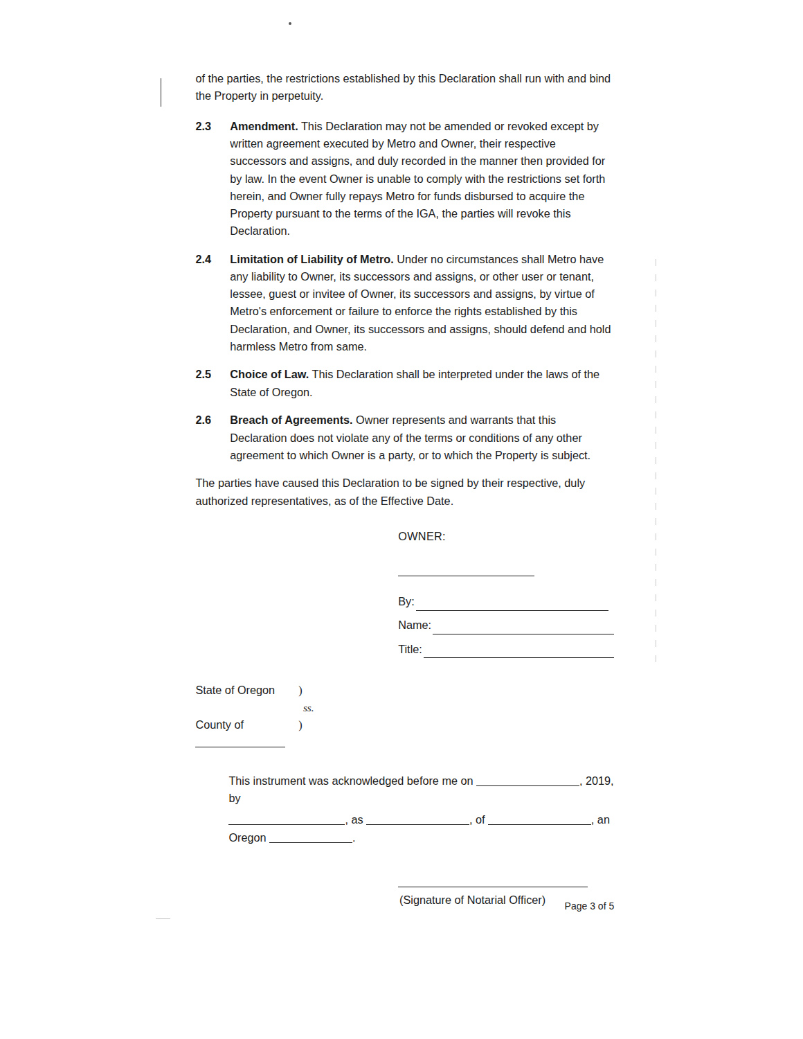of the parties, the restrictions established by this Declaration shall run with and bind the Property in perpetuity.
2.3
Amendment. This Declaration may not be amended or revoked except by written agreement executed by Metro and Owner, their respective successors and assigns, and duly recorded in the manner then provided for by law. In the event Owner is unable to comply with the restrictions set forth herein, and Owner fully repays Metro for funds disbursed to acquire the Property pursuant to the terms of the IGA, the parties will revoke this Declaration.
2.4
Limitation of Liability of Metro. Under no circumstances shall Metro have any liability to Owner, its successors and assigns, or other user or tenant, lessee, guest or invitee of Owner, its successors and assigns, by virtue of Metro's enforcement or failure to enforce the rights established by this Declaration, and Owner, its successors and assigns, should defend and hold harmless Metro from same.
2.5
Choice of Law. This Declaration shall be interpreted under the laws of the State of Oregon.
2.6
Breach of Agreements. Owner represents and warrants that this Declaration does not violate any of the terms or conditions of any other agreement to which Owner is a party, or to which the Property is subject.
The parties have caused this Declaration to be signed by their respective, duly authorized representatives, as of the Effective Date.
OWNER:
By:
Name:
Title:
State of Oregon )
ss.
County of )
This instrument was acknowledged before me on , 2019, by
, as , of , an Oregon .
(Signature of Notarial Officer)
Page 3 of 5